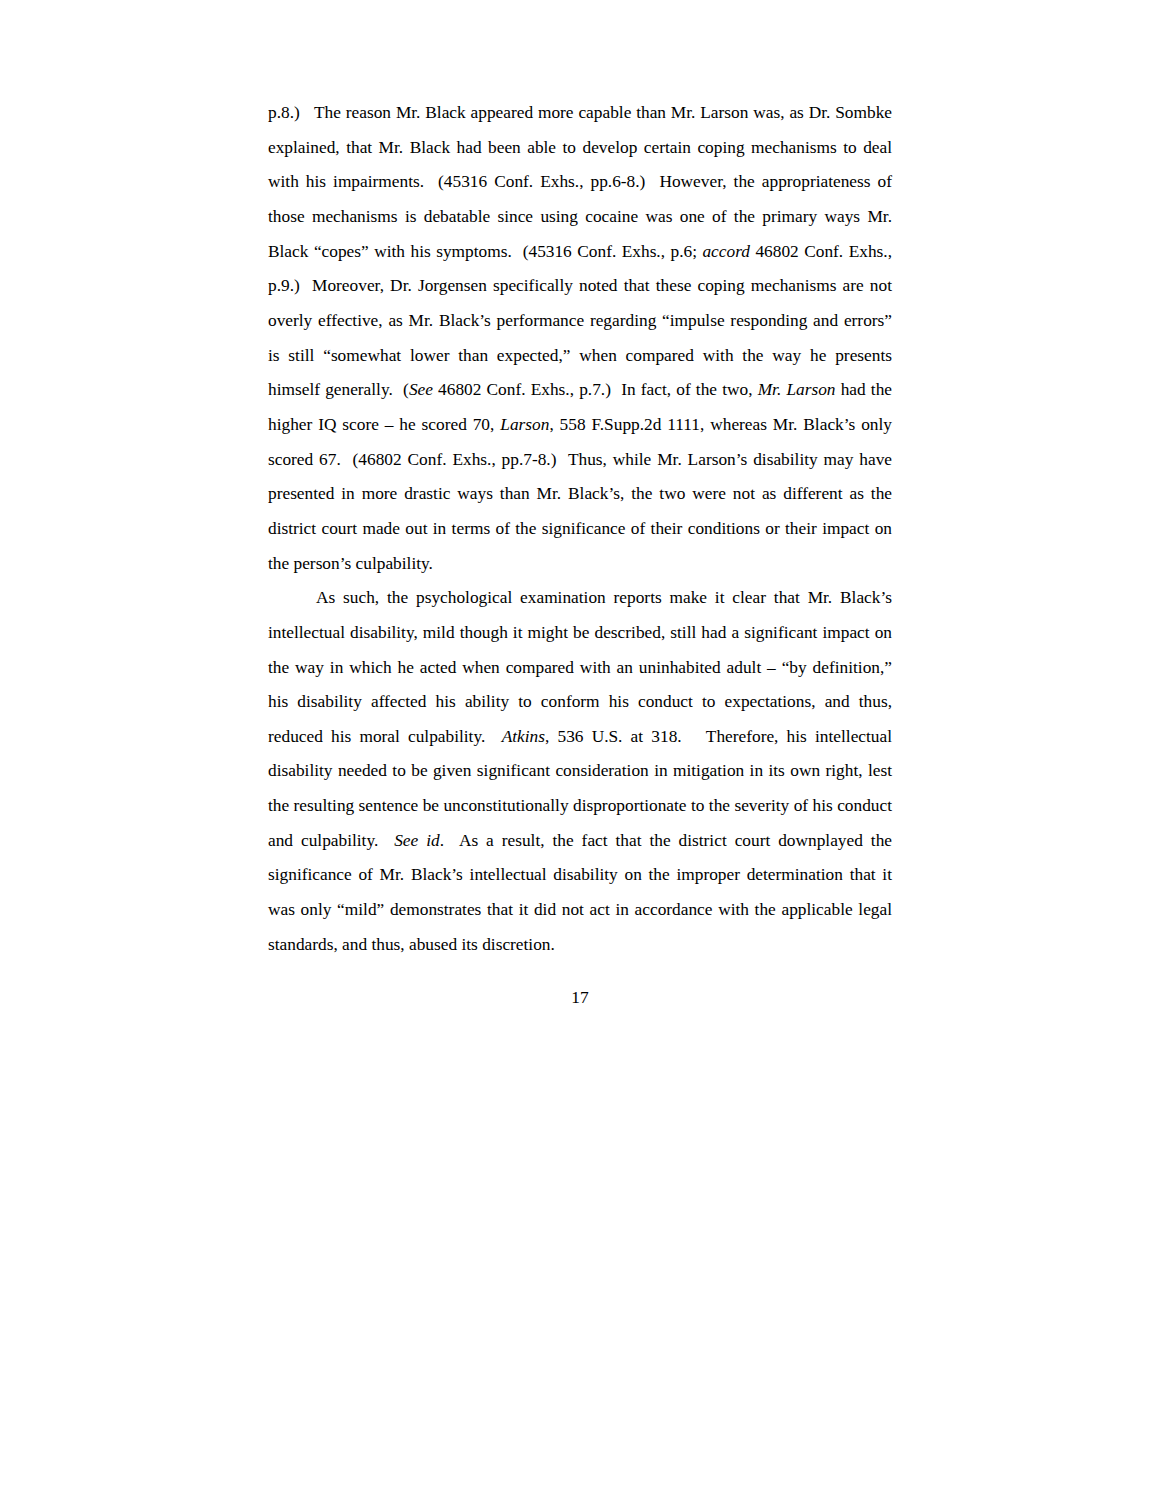p.8.) The reason Mr. Black appeared more capable than Mr. Larson was, as Dr. Sombke explained, that Mr. Black had been able to develop certain coping mechanisms to deal with his impairments. (45316 Conf. Exhs., pp.6-8.) However, the appropriateness of those mechanisms is debatable since using cocaine was one of the primary ways Mr. Black “copes” with his symptoms. (45316 Conf. Exhs., p.6; accord 46802 Conf. Exhs., p.9.) Moreover, Dr. Jorgensen specifically noted that these coping mechanisms are not overly effective, as Mr. Black’s performance regarding “impulse responding and errors” is still “somewhat lower than expected,” when compared with the way he presents himself generally. (See 46802 Conf. Exhs., p.7.) In fact, of the two, Mr. Larson had the higher IQ score – he scored 70, Larson, 558 F.Supp.2d 1111, whereas Mr. Black’s only scored 67. (46802 Conf. Exhs., pp.7-8.) Thus, while Mr. Larson’s disability may have presented in more drastic ways than Mr. Black’s, the two were not as different as the district court made out in terms of the significance of their conditions or their impact on the person’s culpability.
As such, the psychological examination reports make it clear that Mr. Black’s intellectual disability, mild though it might be described, still had a significant impact on the way in which he acted when compared with an uninhabited adult – “by definition,” his disability affected his ability to conform his conduct to expectations, and thus, reduced his moral culpability. Atkins, 536 U.S. at 318. Therefore, his intellectual disability needed to be given significant consideration in mitigation in its own right, lest the resulting sentence be unconstitutionally disproportionate to the severity of his conduct and culpability. See id. As a result, the fact that the district court downplayed the significance of Mr. Black’s intellectual disability on the improper determination that it was only “mild” demonstrates that it did not act in accordance with the applicable legal standards, and thus, abused its discretion.
17